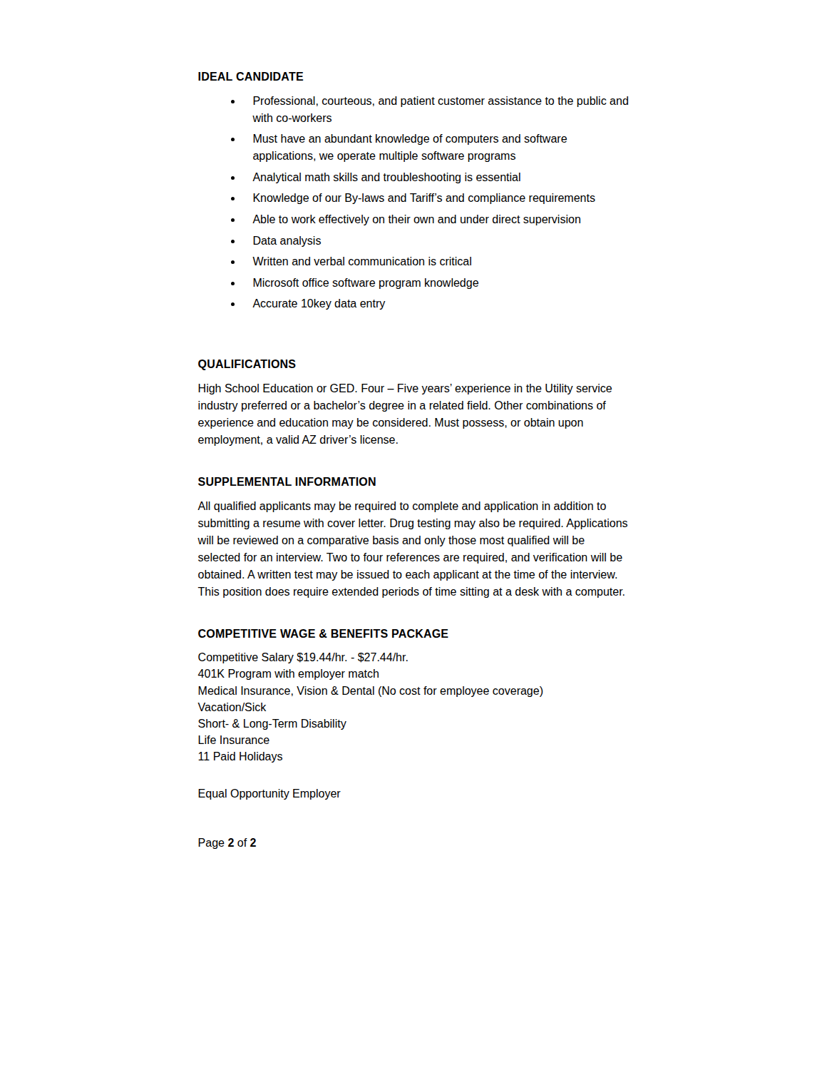IDEAL CANDIDATE
Professional, courteous, and patient customer assistance to the public and with co-workers
Must have an abundant knowledge of computers and software applications, we operate multiple software programs
Analytical math skills and troubleshooting is essential
Knowledge of our By-laws and Tariff’s and compliance requirements
Able to work effectively on their own and under direct supervision
Data analysis
Written and verbal communication is critical
Microsoft office software program knowledge
Accurate 10key data entry
QUALIFICATIONS
High School Education or GED. Four – Five years’ experience in the Utility service industry preferred or a bachelor’s degree in a related field. Other combinations of experience and education may be considered. Must possess, or obtain upon employment, a valid AZ driver’s license.
SUPPLEMENTAL INFORMATION
All qualified applicants may be required to complete and application in addition to submitting a resume with cover letter. Drug testing may also be required. Applications will be reviewed on a comparative basis and only those most qualified will be selected for an interview. Two to four references are required, and verification will be obtained. A written test may be issued to each applicant at the time of the interview. This position does require extended periods of time sitting at a desk with a computer.
COMPETITIVE WAGE & BENEFITS PACKAGE
Competitive Salary $19.44/hr. - $27.44/hr.
401K Program with employer match
Medical Insurance, Vision & Dental (No cost for employee coverage)
Vacation/Sick
Short- & Long-Term Disability
Life Insurance
11 Paid Holidays
Equal Opportunity Employer
Page 2 of 2